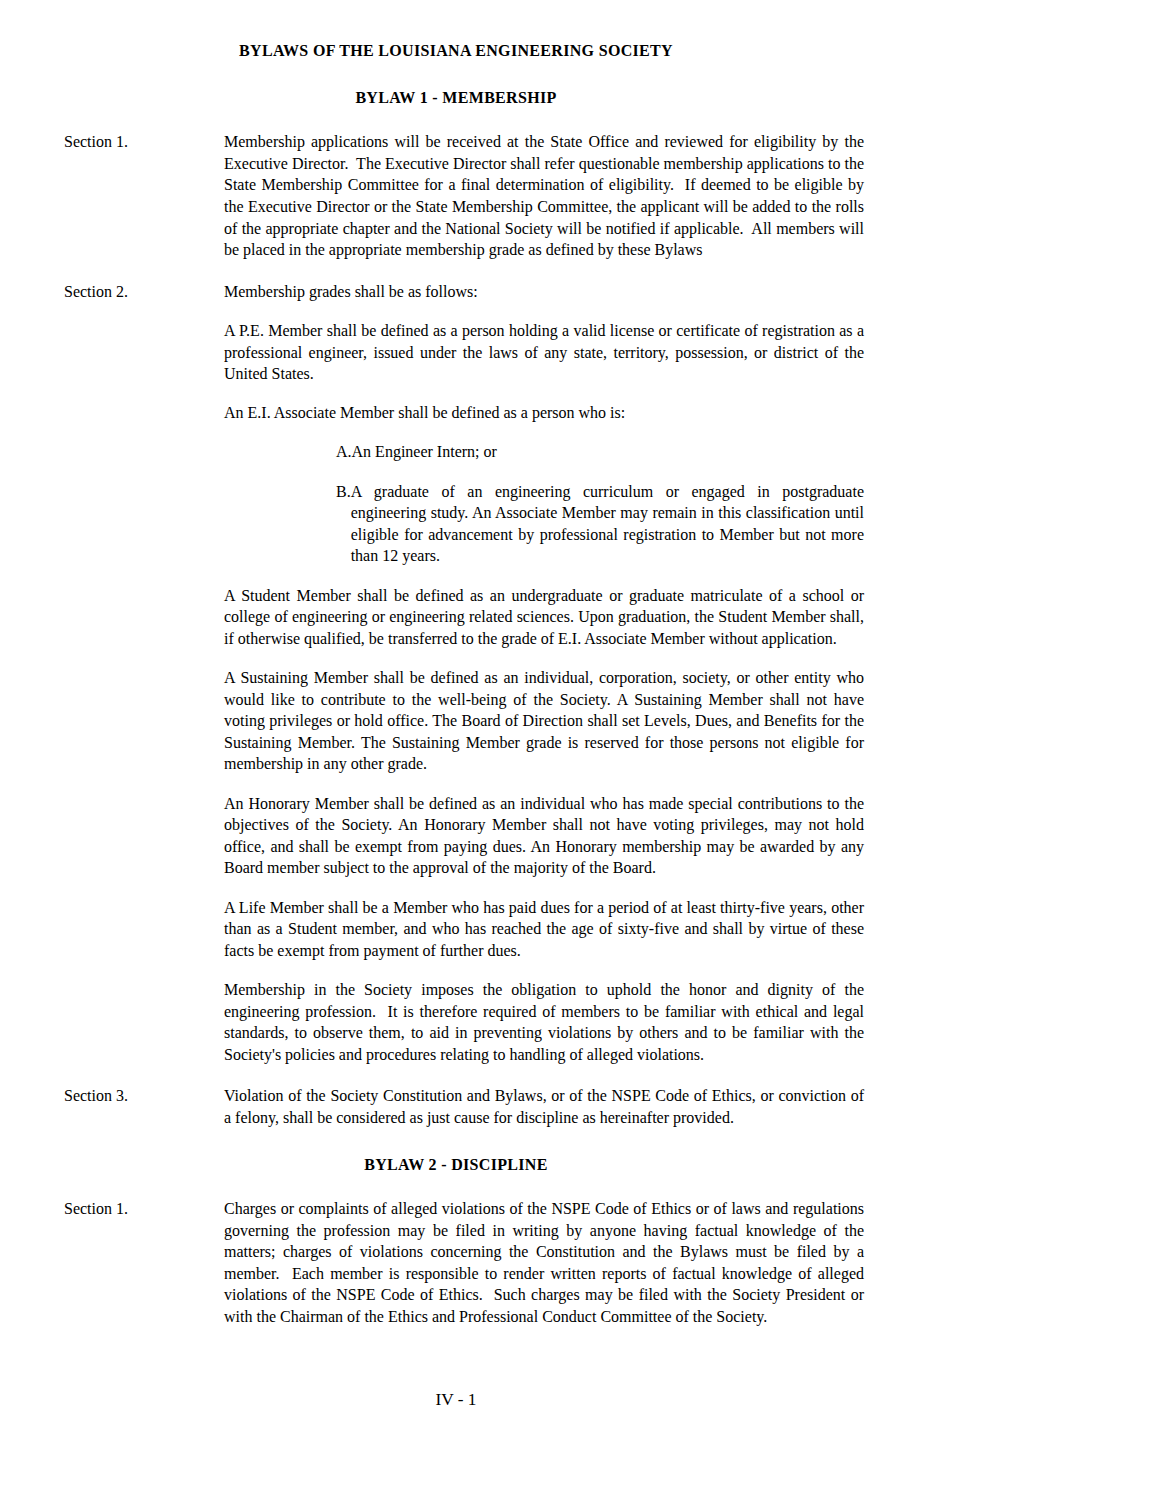BYLAWS OF THE LOUISIANA ENGINEERING SOCIETY
BYLAW 1 - MEMBERSHIP
Section 1.
Membership applications will be received at the State Office and reviewed for eligibility by the Executive Director. The Executive Director shall refer questionable membership applications to the State Membership Committee for a final determination of eligibility. If deemed to be eligible by the Executive Director or the State Membership Committee, the applicant will be added to the rolls of the appropriate chapter and the National Society will be notified if applicable. All members will be placed in the appropriate membership grade as defined by these Bylaws
Section 2.
Membership grades shall be as follows:
A P.E. Member shall be defined as a person holding a valid license or certificate of registration as a professional engineer, issued under the laws of any state, territory, possession, or district of the United States.
An E.I. Associate Member shall be defined as a person who is:
A. An Engineer Intern; or
B. A graduate of an engineering curriculum or engaged in postgraduate engineering study. An Associate Member may remain in this classification until eligible for advancement by professional registration to Member but not more than 12 years.
A Student Member shall be defined as an undergraduate or graduate matriculate of a school or college of engineering or engineering related sciences. Upon graduation, the Student Member shall, if otherwise qualified, be transferred to the grade of E.I. Associate Member without application.
A Sustaining Member shall be defined as an individual, corporation, society, or other entity who would like to contribute to the well-being of the Society. A Sustaining Member shall not have voting privileges or hold office. The Board of Direction shall set Levels, Dues, and Benefits for the Sustaining Member. The Sustaining Member grade is reserved for those persons not eligible for membership in any other grade.
An Honorary Member shall be defined as an individual who has made special contributions to the objectives of the Society. An Honorary Member shall not have voting privileges, may not hold office, and shall be exempt from paying dues. An Honorary membership may be awarded by any Board member subject to the approval of the majority of the Board.
A Life Member shall be a Member who has paid dues for a period of at least thirty-five years, other than as a Student member, and who has reached the age of sixty-five and shall by virtue of these facts be exempt from payment of further dues.
Membership in the Society imposes the obligation to uphold the honor and dignity of the engineering profession. It is therefore required of members to be familiar with ethical and legal standards, to observe them, to aid in preventing violations by others and to be familiar with the Society's policies and procedures relating to handling of alleged violations.
Section 3.
Violation of the Society Constitution and Bylaws, or of the NSPE Code of Ethics, or conviction of a felony, shall be considered as just cause for discipline as hereinafter provided.
BYLAW 2 - DISCIPLINE
Section 1.
Charges or complaints of alleged violations of the NSPE Code of Ethics or of laws and regulations governing the profession may be filed in writing by anyone having factual knowledge of the matters; charges of violations concerning the Constitution and the Bylaws must be filed by a member. Each member is responsible to render written reports of factual knowledge of alleged violations of the NSPE Code of Ethics. Such charges may be filed with the Society President or with the Chairman of the Ethics and Professional Conduct Committee of the Society.
IV - 1